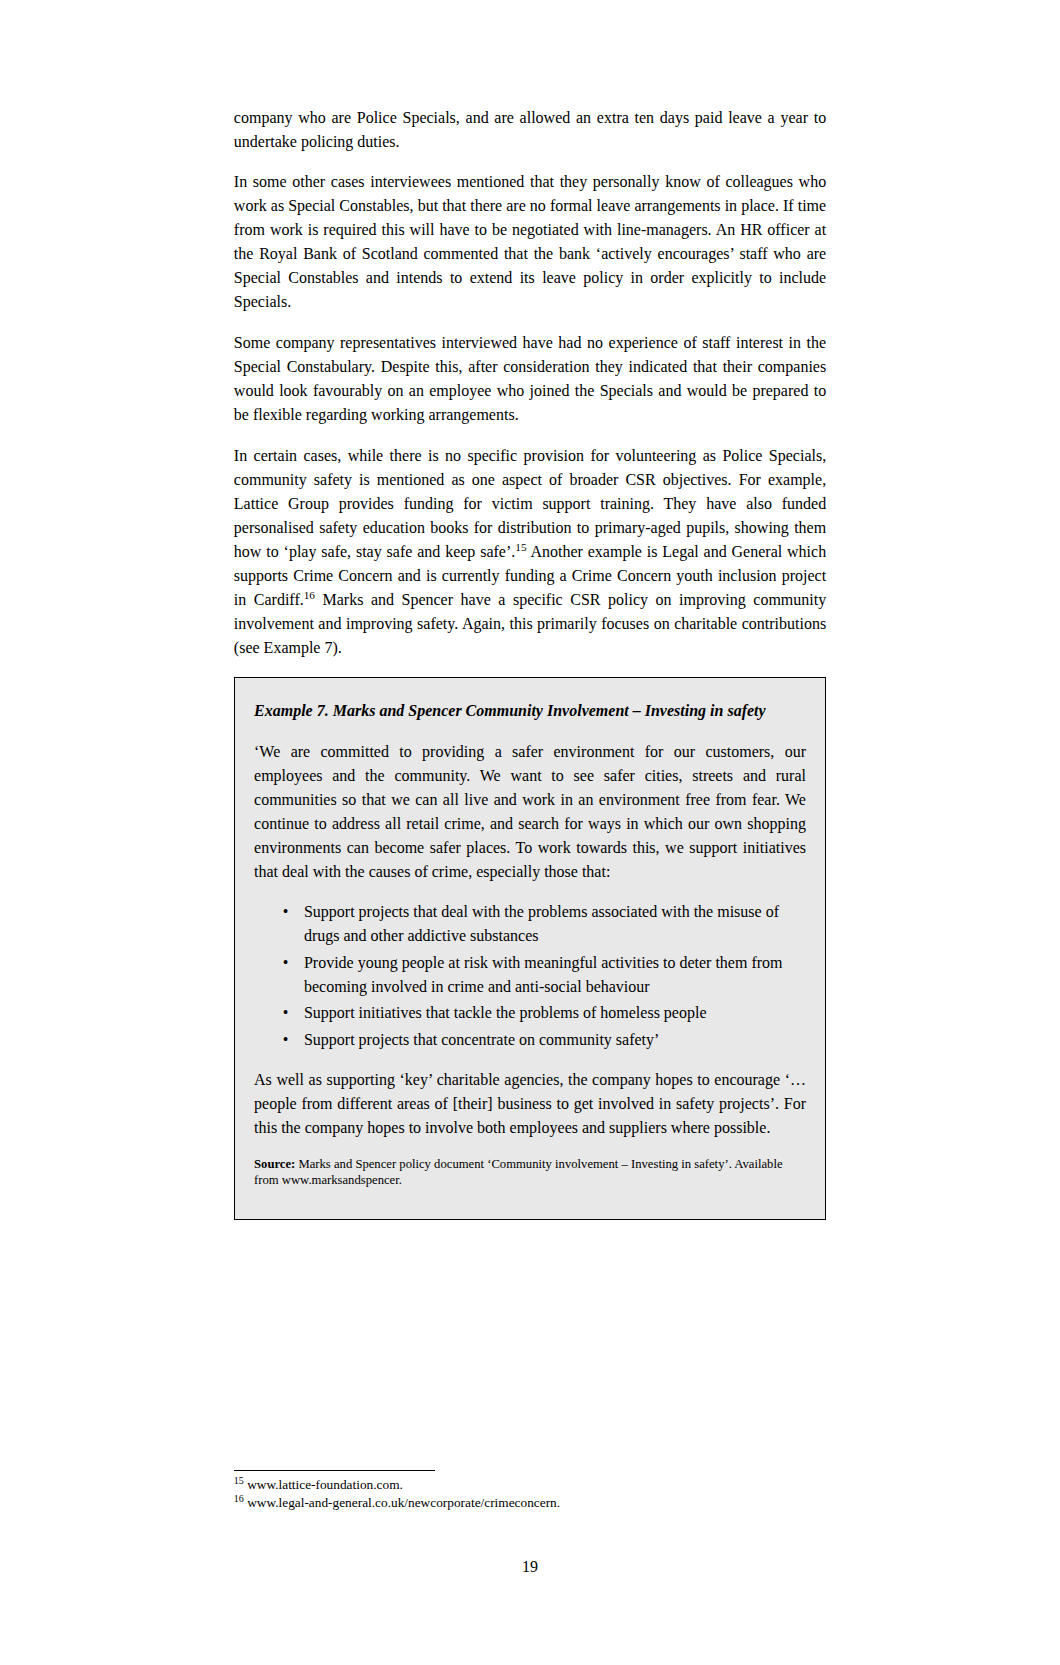company who are Police Specials, and are allowed an extra ten days paid leave a year to undertake policing duties.
In some other cases interviewees mentioned that they personally know of colleagues who work as Special Constables, but that there are no formal leave arrangements in place. If time from work is required this will have to be negotiated with line-managers. An HR officer at the Royal Bank of Scotland commented that the bank ‘actively encourages’ staff who are Special Constables and intends to extend its leave policy in order explicitly to include Specials.
Some company representatives interviewed have had no experience of staff interest in the Special Constabulary. Despite this, after consideration they indicated that their companies would look favourably on an employee who joined the Specials and would be prepared to be flexible regarding working arrangements.
In certain cases, while there is no specific provision for volunteering as Police Specials, community safety is mentioned as one aspect of broader CSR objectives. For example, Lattice Group provides funding for victim support training. They have also funded personalised safety education books for distribution to primary-aged pupils, showing them how to ‘play safe, stay safe and keep safe’.15 Another example is Legal and General which supports Crime Concern and is currently funding a Crime Concern youth inclusion project in Cardiff.16 Marks and Spencer have a specific CSR policy on improving community involvement and improving safety. Again, this primarily focuses on charitable contributions (see Example 7).
Example 7. Marks and Spencer Community Involvement – Investing in safety
‘We are committed to providing a safer environment for our customers, our employees and the community. We want to see safer cities, streets and rural communities so that we can all live and work in an environment free from fear. We continue to address all retail crime, and search for ways in which our own shopping environments can become safer places. To work towards this, we support initiatives that deal with the causes of crime, especially those that:
Support projects that deal with the problems associated with the misuse of drugs and other addictive substances
Provide young people at risk with meaningful activities to deter them from becoming involved in crime and anti-social behaviour
Support initiatives that tackle the problems of homeless people
Support projects that concentrate on community safety’
As well as supporting ‘key’ charitable agencies, the company hopes to encourage ‘…people from different areas of [their] business to get involved in safety projects’. For this the company hopes to involve both employees and suppliers where possible.
Source: Marks and Spencer policy document ‘Community involvement – Investing in safety’. Available from www.marksandspencer.
15 www.lattice-foundation.com.
16 www.legal-and-general.co.uk/newcorporate/crimeconcern.
19